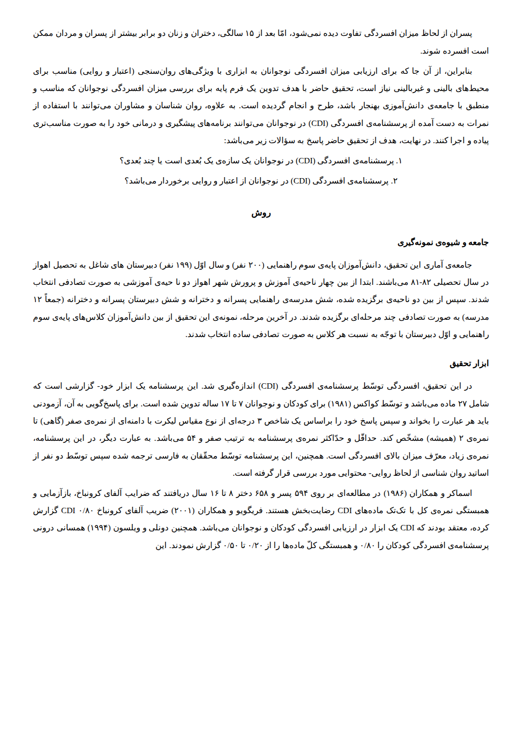پسران از لحاظ میزان افسردگی تفاوت دیده نمی‌شود، امّا بعد از ۱۵ سالگی، دختران و زنان دو برابر بیشتر از پسران و مردان ممکن است افسرده شوند.
بنابراین، از آن جا که برای ارزیابی میزان افسردگی نوجوانان به ابزاری با ویژگی‌های روان‌سنجی (اعتبار و روایی) مناسب برای محیط‌های بالینی و غیربالینی نیاز است، تحقیق حاضر با هدف تدوین یک فرم پایه برای بررسی میزان افسردگی نوجوانان که مناسب و منطبق با جامعه‌ی دانش‌آموزی بهنجار باشد، طرح و انجام گردیده است. به علاوه، روان شناسان و مشاوران می‌توانند با استفاده از نمرات به دست آمده از پرسشنامه‌ی افسردگی (CDI) در نوجوانان می‌توانند برنامه‌های پیشگیری و درمانی خود را به صورت مناسب‌تری پیاده و اجرا کنند. در نهایت، هدف از تحقیق حاضر پاسخ به سؤالات زیر می‌باشد:
۱. پرسشنامه‌ی افسردگی (CDI) در نوجوانان یک سازه‌ی یک بُعدی است یا چند بُعدی؟
۲. پرسشنامه‌ی افسردگی (CDI) در نوجوانان از اعتبار و روایی برخوردار می‌باشد؟
روش
جامعه و شیوه‌ی نمونه‌گیری
جامعه‌ی آماری این تحقیق، دانش‌آموزان پایه‌ی سوم راهنمایی (۲۰۰ نفر) و سال اوّل (۱۹۹ نفر) دبیرستان های شاغل به تحصیل اهواز در سال تحصیلی ۸۲-۸۱ می‌باشند. ابتدا از بین چهار ناحیه‌ی آموزش و پرورش شهر اهواز دو نا حیه‌ی آموزشی به صورت تصادفی انتخاب شدند. سپس از بین دو ناحیه‌ی برگزیده شده، شش مدرسه‌ی راهنمایی پسرانه و دخترانه و شش دبیرستان پسرانه و دخترانه (جمعاً ۱۲ مدرسه) به صورت تصادفی چند مرحله‌ای برگزیده شدند. در آخرین مرحله، نمونه‌ی این تحقیق از بین دانش‌آموزان کلاس‌های پایه‌ی سوم راهنمایی و اوّل دبیرستان با توجّه به نسبت هر کلاس به صورت تصادفی ساده انتخاب شدند.
ابزار تحقیق
در این تحقیق، افسردگی توسّط پرسشنامه‌ی افسردگی (CDI) اندازه‌گیری شد. این پرسشنامه یک ابزار خود- گزارشی است که شامل ۲۷ ماده می‌باشد و توسّط کواکس (۱۹۸۱) برای کودکان و نوجوانان ۷ تا ۱۷ ساله تدوین شده است. برای پاسخ‌گویی به آن، آزمودنی باید هر عبارت را بخواند و سپس پاسخ خود را براساس یک شاخص ۳ درجه‌ای از نوع مقیاس لیکرت با دامنه‌ای از نمره‌ی صفر (گاهی) تا نمره‌ی ۲ (همیشه) مشخّص کند. حداقّل و حدّاکثر نمره‌ی پرسشنامه به ترتیب صفر و ۵۴ می‌باشد. به عبارت دیگر، در این پرسشنامه، نمره‌ی زیاد، معرّف میزان بالای افسردگی است. همچنین، این پرسشنامه توسّط محقّقان به فارسی ترجمه شده سپس توسّط دو نفر از اساتید روان شناسی از لحاظ روایی- محتوایی مورد بررسی قرار گرفته است.
اسماکر و همکاران (۱۹۸۶) در مطالعه‌ای بر روی ۵۹۴ پسر و ۶۵۸ دختر ۸ تا ۱۶ سال دریافتند که ضرایب آلفای کرونباخ، بازآزمایی و همبستگی نمره‌ی کل با تک‌تک ماده‌های CDI رضایت‌بخش هستند. فریگویو و همکاران (۲۰۰۱) ضریب آلفای کرونباخ CDI ۰/۸۰ گزارش کرده، معتقد بودند که CDI یک ابزار در ارزیابی افسردگی کودکان و نوجوانان می‌باشد. همچنین دونلی و ویلسون (۱۹۹۴) همسانی درونی پرسشنامه‌ی افسردگی کودکان را ۰/۸۰ و همبستگی کلّ ماده‌ها را از ۰/۲۰ تا ۰/۵۰ گزارش نمودند. این